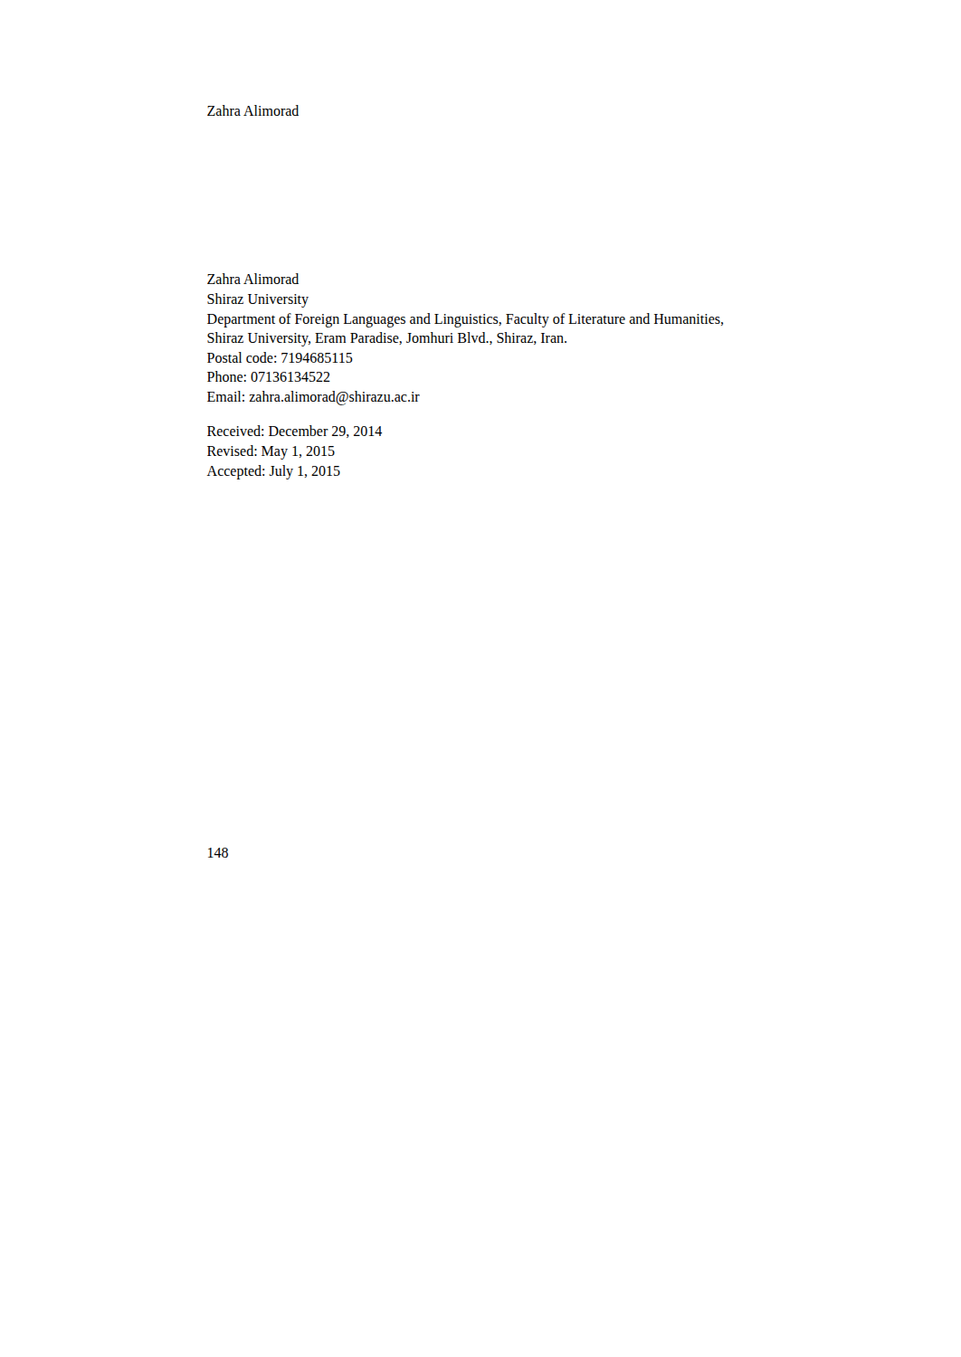Zahra Alimorad
Zahra Alimorad
Shiraz University
Department of Foreign Languages and Linguistics, Faculty of Literature and Humanities, Shiraz University, Eram Paradise, Jomhuri Blvd., Shiraz, Iran.
Postal code: 7194685115
Phone: 07136134522
Email: zahra.alimorad@shirazu.ac.ir
Received: December 29, 2014
Revised: May 1, 2015
Accepted: July 1, 2015
148